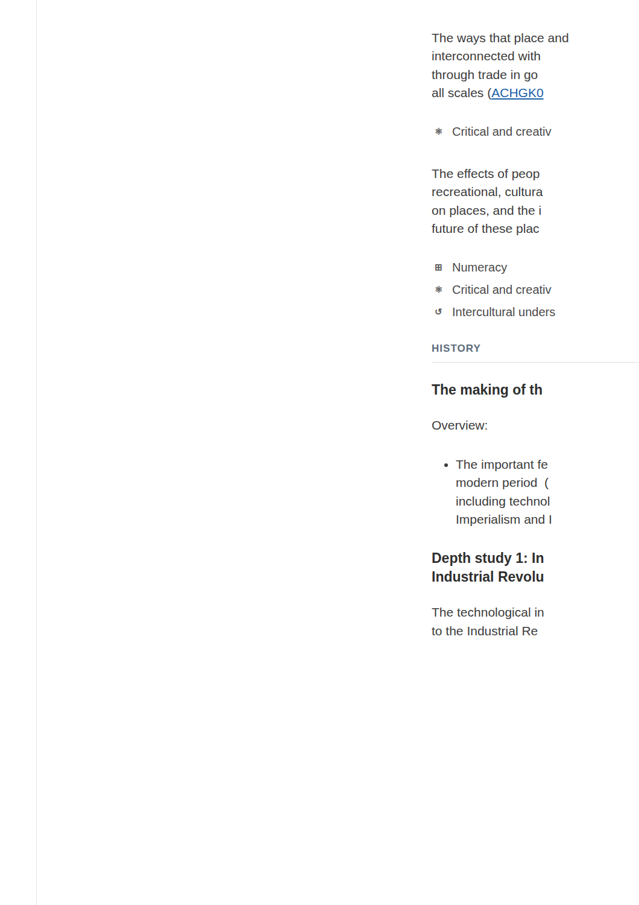The ways that place and
interconnected with
through trade in go
all scales (ACHGK0
⚛ Critical and creativ
The effects of peop
recreational, cultura
on places, and the i
future of these plac
⊞ Numeracy
⚛ Critical and creativ
↺ Intercultural unders
HISTORY
The making of th
Overview:
The important fe
modern period (
including technol
Imperialism and I
Depth study 1: In
Industrial Revolu
The technological in
to the Industrial Re